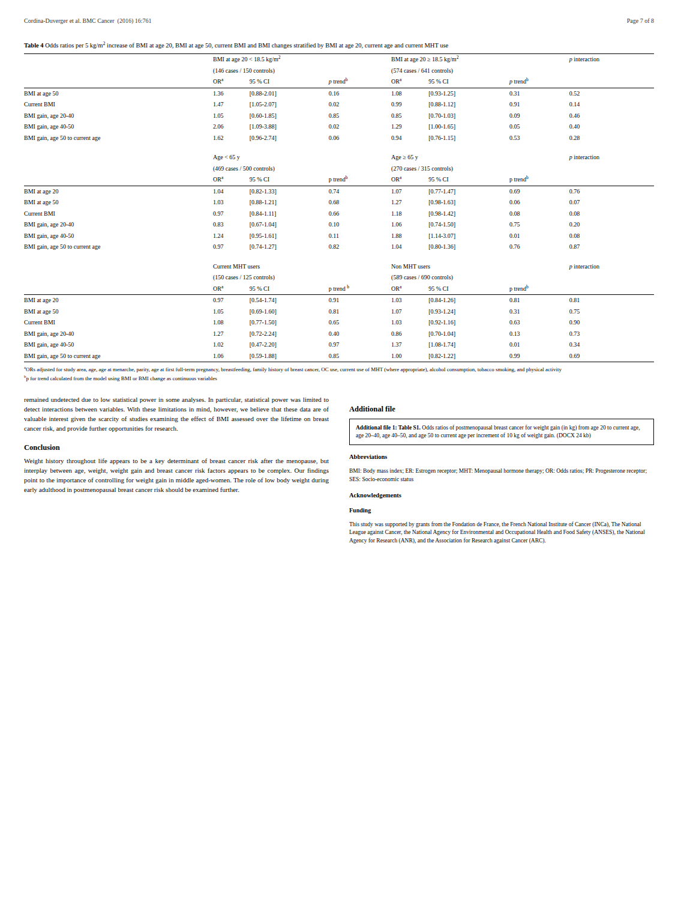Cordina-Duverger et al. BMC Cancer (2016) 16:761
Page 7 of 8
Table 4 Odds ratios per 5 kg/m2 increase of BMI at age 20, BMI at age 50, current BMI and BMI changes stratified by BMI at age 20, current age and current MHT use
| | BMI at age 20 < 18.5 kg/m 2 | BMI at age 20 ≥ 18.5 kg/m 2 | p interaction |
| --- | --- | --- | --- |
| | (146 cases / 150 controls) | (574 cases / 641 controls) | |
| | OR a | 95 % CI | p trend b | OR a | 95 % CI | p trend b | |
| BMI at age 50 | 1.36 | [0.88-2.01] | 0.16 | 1.08 | [0.93-1.25] | 0.31 | 0.52 |
| Current BMI | 1.47 | [1.05-2.07] | 0.02 | 0.99 | [0.88-1.12] | 0.91 | 0.14 |
| BMI gain, age 20-40 | 1.05 | [0.60-1.85] | 0.85 | 0.85 | [0.70-1.03] | 0.09 | 0.46 |
| BMI gain, age 40-50 | 2.06 | [1.09-3.88] | 0.02 | 1.29 | [1.00-1.65] | 0.05 | 0.40 |
| BMI gain, age 50 to current age | 1.62 | [0.96-2.74] | 0.06 | 0.94 | [0.76-1.15] | 0.53 | 0.28 |
| | Age < 65 y | Age ≥ 65 y | p interaction |
| | (469 cases / 500 controls) | (270 cases / 315 controls) | |
| | OR a | 95 % CI | p trend b | OR a | 95 % CI | p trend b | |
| BMI at age 20 | 1.04 | [0.82-1.33] | 0.74 | 1.07 | [0.77-1.47] | 0.69 | 0.76 |
| BMI at age 50 | 1.03 | [0.88-1.21] | 0.68 | 1.27 | [0.98-1.63] | 0.06 | 0.07 |
| Current BMI | 0.97 | [0.84-1.11] | 0.66 | 1.18 | [0.98-1.42] | 0.08 | 0.08 |
| BMI gain, age 20-40 | 0.83 | [0.67-1.04] | 0.10 | 1.06 | [0.74-1.50] | 0.75 | 0.20 |
| BMI gain, age 40-50 | 1.24 | [0.95-1.61] | 0.11 | 1.88 | [1.14-3.07] | 0.01 | 0.08 |
| BMI gain, age 50 to current age | 0.97 | [0.74-1.27] | 0.82 | 1.04 | [0.80-1.36] | 0.76 | 0.87 |
| | Current MHT users | Non MHT users | p interaction |
| | (150 cases / 125 controls) | (589 cases / 690 controls) | |
| | OR a | 95 % CI | p trend b | OR a | 95 % CI | p trend b | |
| BMI at age 20 | 0.97 | [0.54-1.74] | 0.91 | 1.03 | [0.84-1.26] | 0.81 | 0.81 |
| BMI at age 50 | 1.05 | [0.69-1.60] | 0.81 | 1.07 | [0.93-1.24] | 0.31 | 0.75 |
| Current BMI | 1.08 | [0.77-1.50] | 0.65 | 1.03 | [0.92-1.16] | 0.63 | 0.90 |
| BMI gain, age 20-40 | 1.27 | [0.72-2.24] | 0.40 | 0.86 | [0.70-1.04] | 0.13 | 0.73 |
| BMI gain, age 40-50 | 1.02 | [0.47-2.20] | 0.97 | 1.37 | [1.08-1.74] | 0.01 | 0.34 |
| BMI gain, age 50 to current age | 1.06 | [0.59-1.88] | 0.85 | 1.00 | [0.82-1.22] | 0.99 | 0.69 |
aORs adjusted for study area, age, age at menarche, parity, age at first full-term pregnancy, breastfeeding, family history of breast cancer, OC use, current use of MHT (where appropriate), alcohol consumption, tobacco smoking, and physical activity
bp for trend calculated from the model using BMI or BMI change as continuous variables
remained undetected due to low statistical power in some analyses. In particular, statistical power was limited to detect interactions between variables. With these limitations in mind, however, we believe that these data are of valuable interest given the scarcity of studies examining the effect of BMI assessed over the lifetime on breast cancer risk, and provide further opportunities for research.
Conclusion
Weight history throughout life appears to be a key determinant of breast cancer risk after the menopause, but interplay between age, weight, weight gain and breast cancer risk factors appears to be complex. Our findings point to the importance of controlling for weight gain in middle aged-women. The role of low body weight during early adulthood in postmenopausal breast cancer risk should be examined further.
Additional file
Additional file 1: Table S1. Odds ratios of postmenopausal breast cancer for weight gain (in kg) from age 20 to current age, age 20–40, age 40–50, and age 50 to current age per increment of 10 kg of weight gain. (DOCX 24 kb)
Abbreviations
BMI: Body mass index; ER: Estrogen receptor; MHT: Menopausal hormone therapy; OR: Odds ratios; PR: Progesterone receptor; SES: Socio-economic status
Acknowledgements
Funding
This study was supported by grants from the Fondation de France, the French National Institute of Cancer (INCa), The National League against Cancer, the National Agency for Environmental and Occupational Health and Food Safety (ANSES), the National Agency for Research (ANR), and the Association for Research against Cancer (ARC).